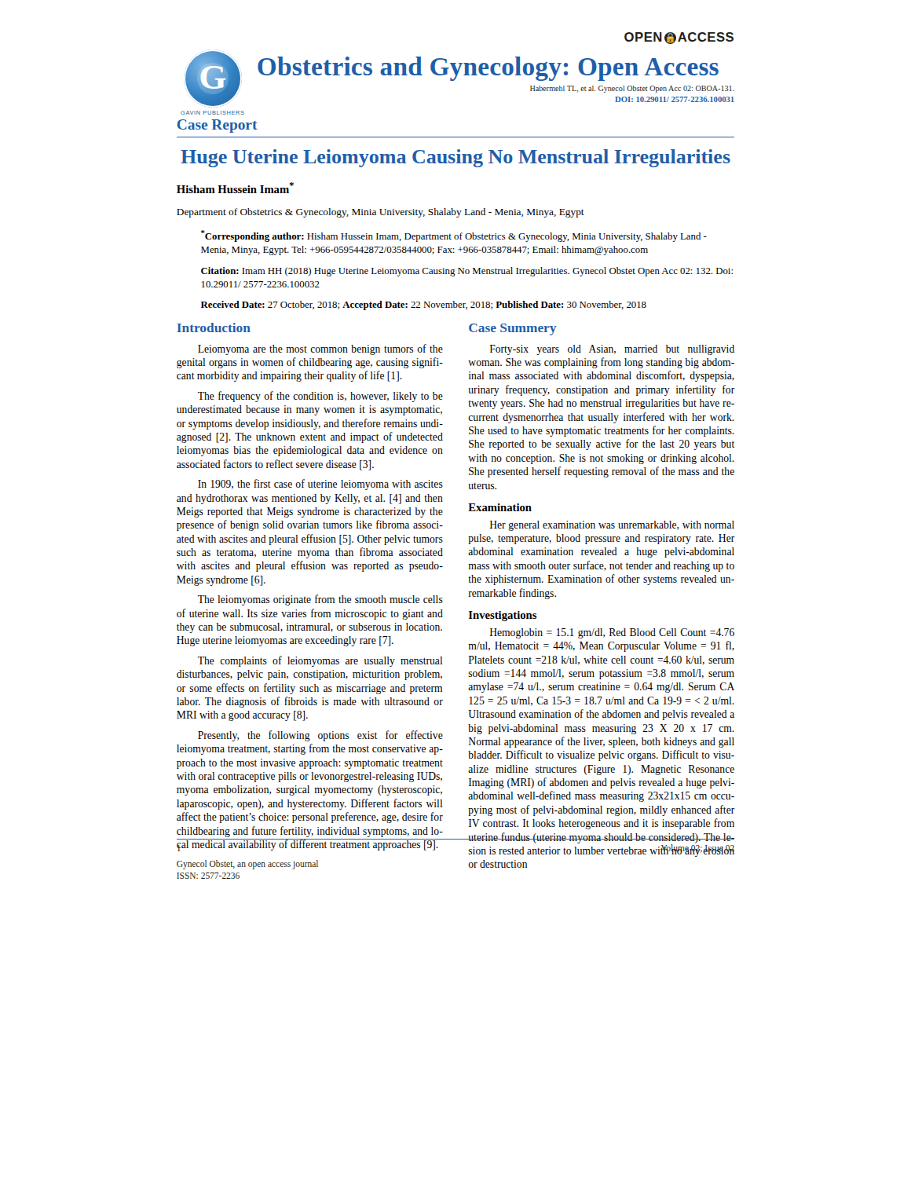OPEN🔒ACCESS
G
Gavin Publishers
Obstetrics and Gynecology: Open Access
Habermehl TL, et al. Gynecol Obstet Open Acc 02: OBOA-131.
DOI: 10.29011/ 2577-2236.100031
Case Report
Huge Uterine Leiomyoma Causing No Menstrual Irregularities
Hisham Hussein Imam*
Department of Obstetrics & Gynecology, Minia University, Shalaby Land - Menia, Minya, Egypt
*Corresponding author: Hisham Hussein Imam, Department of Obstetrics & Gynecology, Minia University, Shalaby Land - Menia, Minya, Egypt. Tel: +966-0595442872/035844000; Fax: +966-035878447; Email: hhimam@yahoo.com
Citation: Imam HH (2018) Huge Uterine Leiomyoma Causing No Menstrual Irregularities. Gynecol Obstet Open Acc 02: 132. Doi: 10.29011/ 2577-2236.100032
Received Date: 27 October, 2018; Accepted Date: 22 November, 2018; Published Date: 30 November, 2018
Introduction
Leiomyoma are the most common benign tumors of the genital organs in women of childbearing age, causing significant morbidity and impairing their quality of life [1].
The frequency of the condition is, however, likely to be underestimated because in many women it is asymptomatic, or symptoms develop insidiously, and therefore remains undiagnosed [2]. The unknown extent and impact of undetected leiomyomas bias the epidemiological data and evidence on associated factors to reflect severe disease [3].
In 1909, the first case of uterine leiomyoma with ascites and hydrothorax was mentioned by Kelly, et al. [4] and then Meigs reported that Meigs syndrome is characterized by the presence of benign solid ovarian tumors like fibroma associated with ascites and pleural effusion [5]. Other pelvic tumors such as teratoma, uterine myoma than fibroma associated with ascites and pleural effusion was reported as pseudo-Meigs syndrome [6].
The leiomyomas originate from the smooth muscle cells of uterine wall. Its size varies from microscopic to giant and they can be submucosal, intramural, or subserous in location. Huge uterine leiomyomas are exceedingly rare [7].
The complaints of leiomyomas are usually menstrual disturbances, pelvic pain, constipation, micturition problem, or some effects on fertility such as miscarriage and preterm labor. The diagnosis of fibroids is made with ultrasound or MRI with a good accuracy [8].
Presently, the following options exist for effective leiomyoma treatment, starting from the most conservative approach to the most invasive approach: symptomatic treatment with oral contraceptive pills or levonorgestrel-releasing IUDs, myoma embolization, surgical myomectomy (hysteroscopic, laparoscopic, open), and hysterectomy. Different factors will affect the patient’s choice: personal preference, age, desire for childbearing and future fertility, individual symptoms, and local medical availability of different treatment approaches [9].
Case Summery
Forty-six years old Asian, married but nulligravid woman. She was complaining from long standing big abdominal mass associated with abdominal discomfort, dyspepsia, urinary frequency, constipation and primary infertility for twenty years. She had no menstrual irregularities but have recurrent dysmenorrhea that usually interfered with her work. She used to have symptomatic treatments for her complaints. She reported to be sexually active for the last 20 years but with no conception. She is not smoking or drinking alcohol. She presented herself requesting removal of the mass and the uterus.
Examination
Her general examination was unremarkable, with normal pulse, temperature, blood pressure and respiratory rate. Her abdominal examination revealed a huge pelvi-abdominal mass with smooth outer surface, not tender and reaching up to the xiphisternum. Examination of other systems revealed unremarkable findings.
Investigations
Hemoglobin = 15.1 gm/dl, Red Blood Cell Count =4.76 m/ul, Hematocit = 44%, Mean Corpuscular Volume = 91 fl, Platelets count =218 k/ul, white cell count =4.60 k/ul, serum sodium =144 mmol/l, serum potassium =3.8 mmol/l, serum amylase =74 u/l., serum creatinine = 0.64 mg/dl. Serum CA 125 = 25 u/ml, Ca 15-3 = 18.7 u/ml and Ca 19-9 = < 2 u/ml. Ultrasound examination of the abdomen and pelvis revealed a big pelvi-abdominal mass measuring 23 X 20 x 17 cm. Normal appearance of the liver, spleen, both kidneys and gall bladder. Difficult to visualize pelvic organs. Difficult to visualize midline structures (Figure 1). Magnetic Resonance Imaging (MRI) of abdomen and pelvis revealed a huge pelvi-abdominal well-defined mass measuring 23x21x15 cm occupying most of pelvi-abdominal region, mildly enhanced after IV contrast. It looks heterogeneous and it is inseparable from uterine fundus (uterine myoma should be considered). The lesion is rested anterior to lumber vertebrae with no any erosion or destruction
1 Gynecol Obstet, an open access journal ISSN: 2577-2236
Volume 02; Issue 02